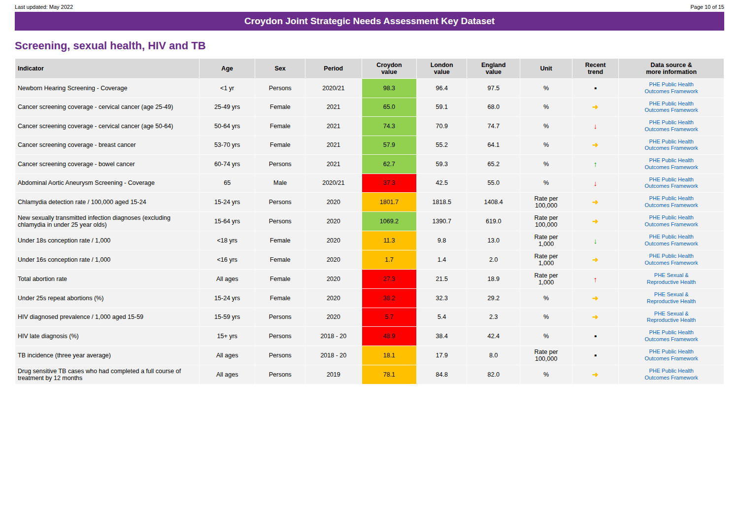Last updated: May 2022
Page 10 of 15
Croydon Joint Strategic Needs Assessment Key Dataset
Screening, sexual health, HIV and TB
| Indicator | Age | Sex | Period | Croydon value | London value | England value | Unit | Recent trend | Data source & more information |
| --- | --- | --- | --- | --- | --- | --- | --- | --- | --- |
| Newborn Hearing Screening - Coverage | <1 yr | Persons | 2020/21 | 98.3 | 96.4 | 97.5 | % | ▪ | PHE Public Health Outcomes Framework |
| Cancer screening coverage - cervical cancer (age 25-49) | 25-49 yrs | Female | 2021 | 65.0 | 59.1 | 68.0 | % | ➜ | PHE Public Health Outcomes Framework |
| Cancer screening coverage - cervical cancer (age 50-64) | 50-64 yrs | Female | 2021 | 74.3 | 70.9 | 74.7 | % | ↓ | PHE Public Health Outcomes Framework |
| Cancer screening coverage - breast cancer | 53-70 yrs | Female | 2021 | 57.9 | 55.2 | 64.1 | % | ➜ | PHE Public Health Outcomes Framework |
| Cancer screening coverage - bowel cancer | 60-74 yrs | Persons | 2021 | 62.7 | 59.3 | 65.2 | % | ↑ | PHE Public Health Outcomes Framework |
| Abdominal Aortic Aneurysm Screening - Coverage | 65 | Male | 2020/21 | 37.3 | 42.5 | 55.0 | % | ↓ | PHE Public Health Outcomes Framework |
| Chlamydia detection rate / 100,000 aged 15-24 | 15-24 yrs | Persons | 2020 | 1801.7 | 1818.5 | 1408.4 | Rate per 100,000 | ➜ | PHE Public Health Outcomes Framework |
| New sexually transmitted infection diagnoses (excluding chlamydia in under 25 year olds) | 15-64 yrs | Persons | 2020 | 1069.2 | 1390.7 | 619.0 | Rate per 100,000 | ➜ | PHE Public Health Outcomes Framework |
| Under 18s conception rate / 1,000 | <18 yrs | Female | 2020 | 11.3 | 9.8 | 13.0 | Rate per 1,000 | ↓ | PHE Public Health Outcomes Framework |
| Under 16s conception rate / 1,000 | <16 yrs | Female | 2020 | 1.7 | 1.4 | 2.0 | Rate per 1,000 | ➜ | PHE Public Health Outcomes Framework |
| Total abortion rate | All ages | Female | 2020 | 27.3 | 21.5 | 18.9 | Rate per 1,000 | ↑ | PHE Sexual & Reproductive Health |
| Under 25s repeat abortions (%) | 15-24 yrs | Female | 2020 | 38.2 | 32.3 | 29.2 | % | ➜ | PHE Sexual & Reproductive Health |
| HIV diagnosed prevalence / 1,000 aged 15-59 | 15-59 yrs | Persons | 2020 | 5.7 | 5.4 | 2.3 | % | ➜ | PHE Sexual & Reproductive Health |
| HIV late diagnosis (%) | 15+ yrs | Persons | 2018 - 20 | 48.9 | 38.4 | 42.4 | % | ▪ | PHE Public Health Outcomes Framework |
| TB incidence (three year average) | All ages | Persons | 2018 - 20 | 18.1 | 17.9 | 8.0 | Rate per 100,000 | ▪ | PHE Public Health Outcomes Framework |
| Drug sensitive TB cases who had completed a full course of treatment by 12 months | All ages | Persons | 2019 | 78.1 | 84.8 | 82.0 | % | ➜ | PHE Public Health Outcomes Framework |